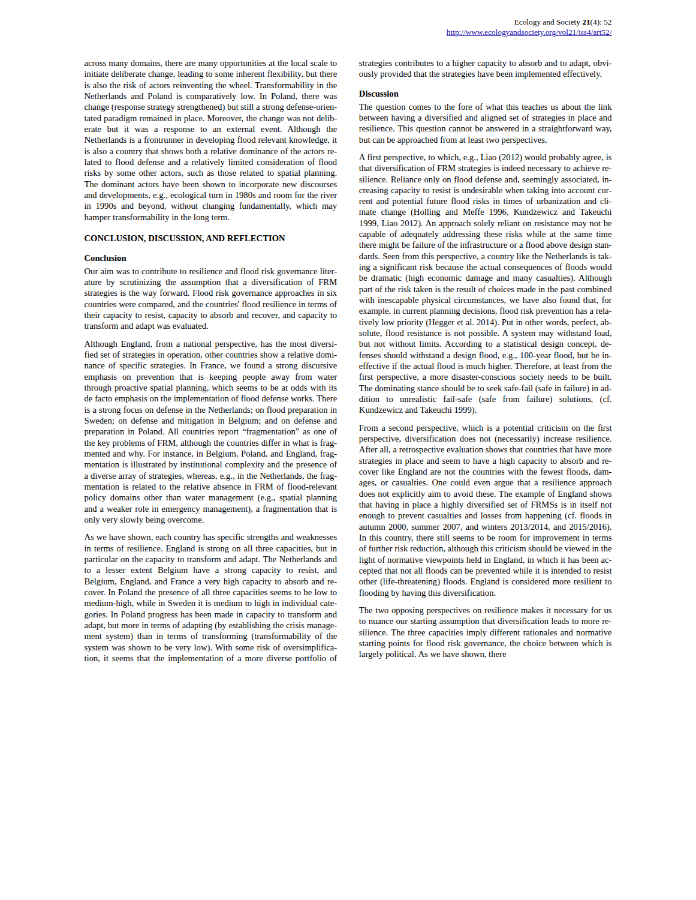Ecology and Society 21(4): 52
http://www.ecologyandsociety.org/vol21/iss4/art52/
across many domains, there are many opportunities at the local scale to initiate deliberate change, leading to some inherent flexibility, but there is also the risk of actors reinventing the wheel. Transformability in the Netherlands and Poland is comparatively low. In Poland, there was change (response strategy strengthened) but still a strong defense-orientated paradigm remained in place. Moreover, the change was not deliberate but it was a response to an external event. Although the Netherlands is a frontrunner in developing flood relevant knowledge, it is also a country that shows both a relative dominance of the actors related to flood defense and a relatively limited consideration of flood risks by some other actors, such as those related to spatial planning. The dominant actors have been shown to incorporate new discourses and developments, e.g., ecological turn in 1980s and room for the river in 1990s and beyond, without changing fundamentally, which may hamper transformability in the long term.
Conclusion, Discussion, and Reflection
Conclusion
Our aim was to contribute to resilience and flood risk governance literature by scrutinizing the assumption that a diversification of FRM strategies is the way forward. Flood risk governance approaches in six countries were compared, and the countries' flood resilience in terms of their capacity to resist, capacity to absorb and recover, and capacity to transform and adapt was evaluated.
Although England, from a national perspective, has the most diversified set of strategies in operation, other countries show a relative dominance of specific strategies. In France, we found a strong discursive emphasis on prevention that is keeping people away from water through proactive spatial planning, which seems to be at odds with its de facto emphasis on the implementation of flood defense works. There is a strong focus on defense in the Netherlands; on flood preparation in Sweden; on defense and mitigation in Belgium; and on defense and preparation in Poland. All countries report “fragmentation” as one of the key problems of FRM, although the countries differ in what is fragmented and why. For instance, in Belgium, Poland, and England, fragmentation is illustrated by institutional complexity and the presence of a diverse array of strategies, whereas, e.g., in the Netherlands, the fragmentation is related to the relative absence in FRM of flood-relevant policy domains other than water management (e.g., spatial planning and a weaker role in emergency management), a fragmentation that is only very slowly being overcome.
As we have shown, each country has specific strengths and weaknesses in terms of resilience. England is strong on all three capacities, but in particular on the capacity to transform and adapt. The Netherlands and to a lesser extent Belgium have a strong capacity to resist, and Belgium, England, and France a very high capacity to absorb and recover. In Poland the presence of all three capacities seems to be low to medium-high, while in Sweden it is medium to high in individual categories. In Poland progress has been made in capacity to transform and adapt, but more in terms of adapting (by establishing the crisis management system) than in terms of transforming (transformability of the system was shown to be very low). With some risk of oversimplification, it seems that the implementation of a more diverse portfolio of strategies contributes to a higher capacity to absorb and to adapt, obviously provided that the strategies have been implemented effectively.
Discussion
The question comes to the fore of what this teaches us about the link between having a diversified and aligned set of strategies in place and resilience. This question cannot be answered in a straightforward way, but can be approached from at least two perspectives.
A first perspective, to which, e.g., Liao (2012) would probably agree, is that diversification of FRM strategies is indeed necessary to achieve resilience. Reliance only on flood defense and, seemingly associated, increasing capacity to resist is undesirable when taking into account current and potential future flood risks in times of urbanization and climate change (Holling and Meffe 1996, Kundzewicz and Takeuchi 1999, Liao 2012). An approach solely reliant on resistance may not be capable of adequately addressing these risks while at the same time there might be failure of the infrastructure or a flood above design standards. Seen from this perspective, a country like the Netherlands is taking a significant risk because the actual consequences of floods would be dramatic (high economic damage and many casualties). Although part of the risk taken is the result of choices made in the past combined with inescapable physical circumstances, we have also found that, for example, in current planning decisions, flood risk prevention has a relatively low priority (Hegger et al. 2014). Put in other words, perfect, absolute, flood resistance is not possible. A system may withstand load, but not without limits. According to a statistical design concept, defenses should withstand a design flood, e.g., 100-year flood, but be ineffective if the actual flood is much higher. Therefore, at least from the first perspective, a more disaster-conscious society needs to be built. The dominating stance should be to seek safe-fail (safe in failure) in addition to unrealistic fail-safe (safe from failure) solutions, (cf. Kundzewicz and Takeuchi 1999).
From a second perspective, which is a potential criticism on the first perspective, diversification does not (necessarily) increase resilience. After all, a retrospective evaluation shows that countries that have more strategies in place and seem to have a high capacity to absorb and recover like England are not the countries with the fewest floods, damages, or casualties. One could even argue that a resilience approach does not explicitly aim to avoid these. The example of England shows that having in place a highly diversified set of FRMSs is in itself not enough to prevent casualties and losses from happening (cf. floods in autumn 2000, summer 2007, and winters 2013/2014, and 2015/2016). In this country, there still seems to be room for improvement in terms of further risk reduction, although this criticism should be viewed in the light of normative viewpoints held in England, in which it has been accepted that not all floods can be prevented while it is intended to resist other (life-threatening) floods. England is considered more resilient to flooding by having this diversification.
The two opposing perspectives on resilience makes it necessary for us to nuance our starting assumption that diversification leads to more resilience. The three capacities imply different rationales and normative starting points for flood risk governance, the choice between which is largely political. As we have shown, there